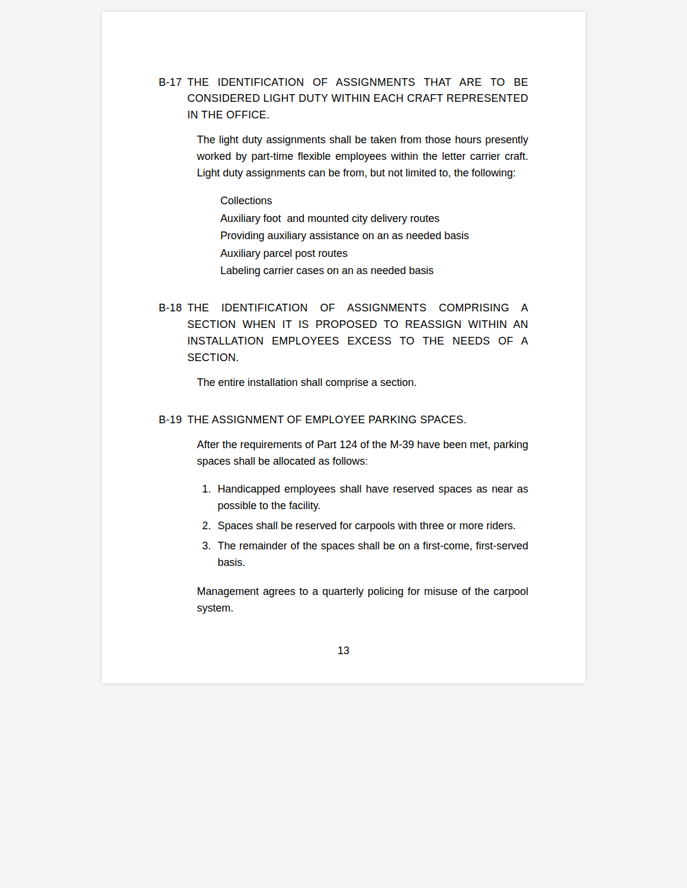B-17 The identification of assignments that are to be considered light duty within each craft represented in the office.
The light duty assignments shall be taken from those hours presently worked by part-time flexible employees within the letter carrier craft. Light duty assignments can be from, but not limited to, the following:
Collections
Auxiliary foot and mounted city delivery routes
Providing auxiliary assistance on an as needed basis
Auxiliary parcel post routes
Labeling carrier cases on an as needed basis
B-18 The identification of assignments comprising a section when it is proposed to reassign within an installation employees excess to the needs of a section.
The entire installation shall comprise a section.
B-19 The assignment of employee parking spaces.
After the requirements of Part 124 of the M-39 have been met, parking spaces shall be allocated as follows:
Handicapped employees shall have reserved spaces as near as possible to the facility.
Spaces shall be reserved for carpools with three or more riders.
The remainder of the spaces shall be on a first-come, first-served basis.
Management agrees to a quarterly policing for misuse of the carpool system.
13